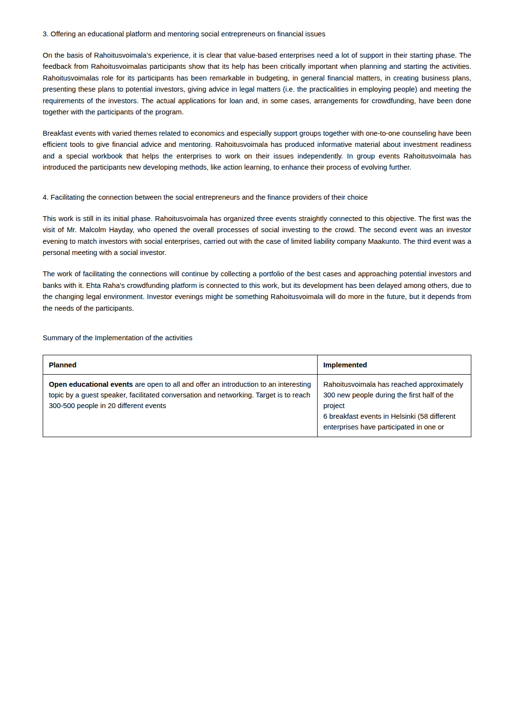3. Offering an educational platform and mentoring social entrepreneurs on financial issues
On the basis of Rahoitusvoimala’s experience, it is clear that value-based enterprises need a lot of support in their starting phase. The feedback from Rahoitusvoimalas participants show that its help has been critically important when planning and starting the activities. Rahoitusvoimalas role for its participants has been remarkable in budgeting, in general financial matters, in creating business plans, presenting these plans to potential investors, giving advice in legal matters (i.e. the practicalities in employing people) and meeting the requirements of the investors. The actual applications for loan and, in some cases, arrangements for crowdfunding, have been done together with the participants of the program.
Breakfast events with varied themes related to economics and especially support groups together with one-to-one counseling have been efficient tools to give financial advice and mentoring. Rahoitusvoimala has produced informative material about investment readiness and a special workbook that helps the enterprises to work on their issues independently. In group events Rahoitusvoimala has introduced the participants new developing methods, like action learning, to enhance their process of evolving further.
4. Facilitating the connection between the social entrepreneurs and the finance providers of their choice
This work is still in its initial phase. Rahoitusvoimala has organized three events straightly connected to this objective. The first was the visit of Mr. Malcolm Hayday, who opened the overall processes of social investing to the crowd. The second event was an investor evening to match investors with social enterprises, carried out with the case of limited liability company Maakunto. The third event was a personal meeting with a social investor.
The work of facilitating the connections will continue by collecting a portfolio of the best cases and approaching potential investors and banks with it. Ehta Raha’s crowdfunding platform is connected to this work, but its development has been delayed among others, due to the changing legal environment. Investor evenings might be something Rahoitusvoimala will do more in the future, but it depends from the needs of the participants.
Summary of the Implementation of the activities
| Planned | Implemented |
| --- | --- |
| Open educational events are open to all and offer an introduction to an interesting topic by a guest speaker, facilitated conversation and networking. Target is to reach 300-500 people in 20 different events | Rahoitusvoimala has reached approximately 300 new people during the first half of the project 6 breakfast events in Helsinki (58 different enterprises have participated in one or |